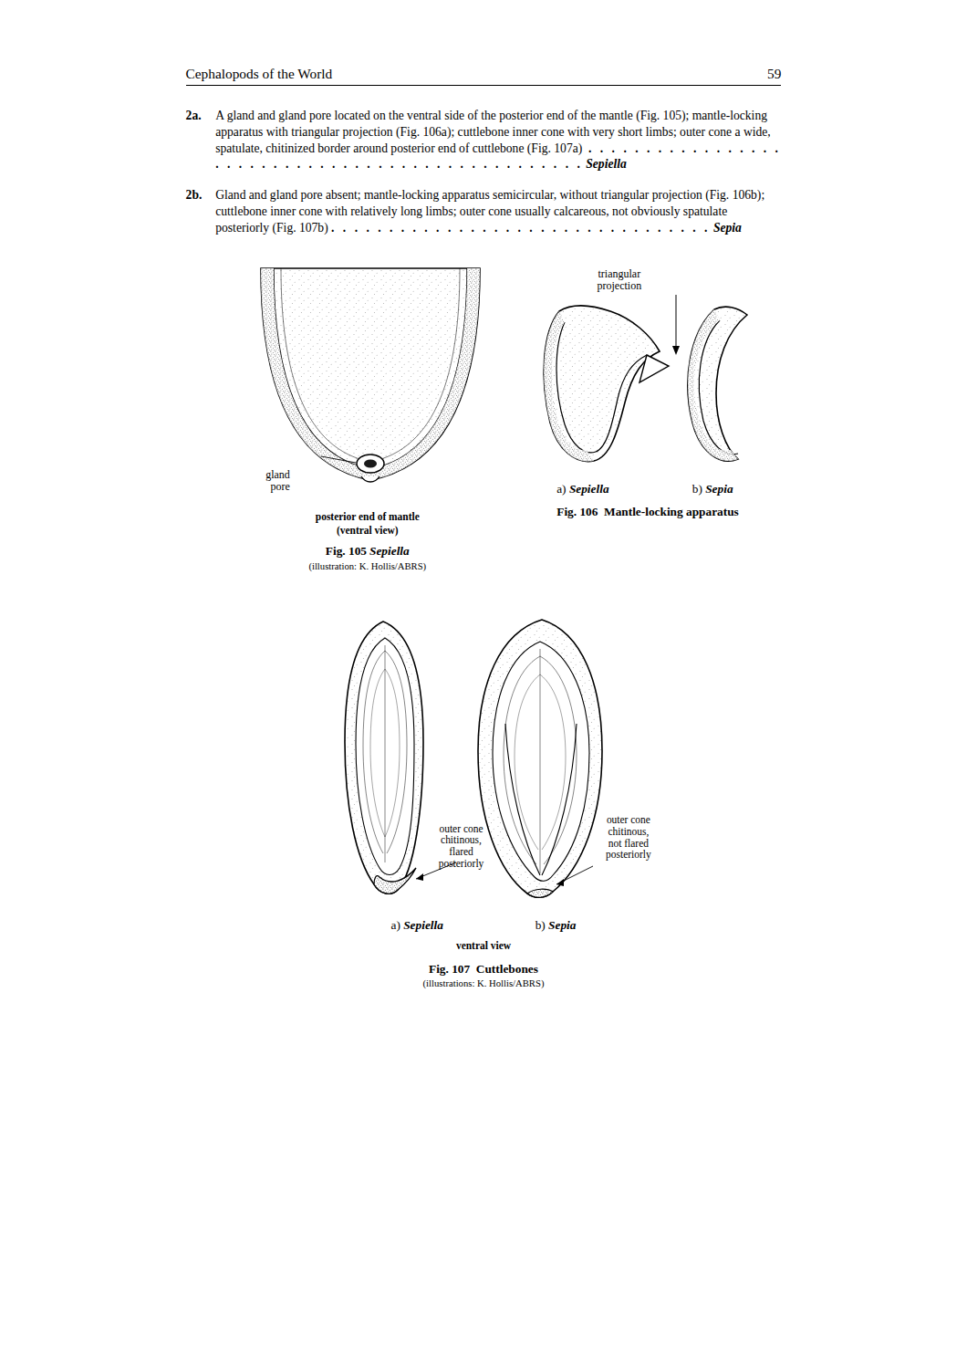Cephalopods of the World 59
2a.
A gland and gland pore located on the ventral side of the posterior end of the mantle (Fig. 105); mantle-locking apparatus with triangular projection (Fig. 106a); cuttlebone inner cone with very short limbs; outer cone a wide, spatulate, chitinized border around posterior end of cuttlebone (Fig. 107a) . . . . . . . . . . . . . . . . . . . . . . . . . . . . . . . . . . . . . . . . . . . . . . . . . Sepiella
2b.
Gland and gland pore absent; mantle-locking apparatus semicircular, without triangular projection (Fig. 106b); cuttlebone inner cone with relatively long limbs; outer cone usually calcareous, not obviously spatulate posteriorly (Fig. 107b) . . . . . . . . . . . . . . . . . . . . . . . . . . . . . . . . . Sepia
gland
pore
posterior end of mantle
(ventral view)
Fig. 105 Sepiella
(illustration: K. Hollis/ABRS)
triangular
projection
a) Sepiella
b) Sepia
Fig. 106 Mantle-locking apparatus
outer cone
chitinous,
flared
posteriorly
outer cone
chitinous,
not flared
posteriorly
a) Sepiella
b) Sepia
ventral view
Fig. 107 Cuttlebones
(illustrations: K. Hollis/ABRS)